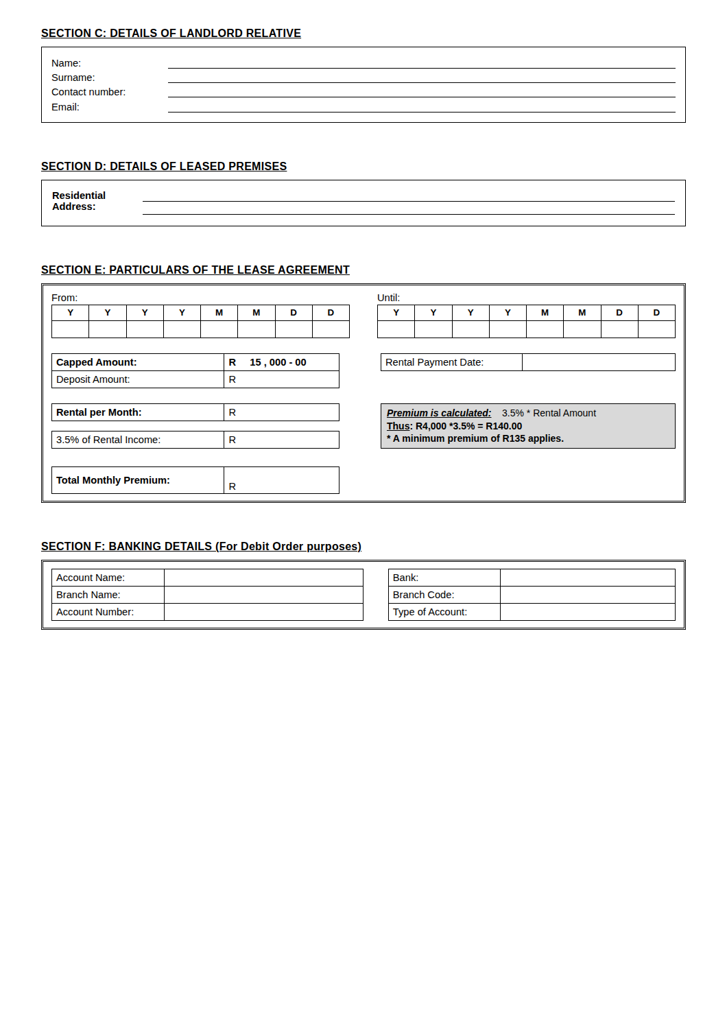SECTION C: DETAILS OF LANDLORD RELATIVE
| Name: | |
| Surname: | |
| Contact number: | |
| Email: | |
SECTION D: DETAILS OF LEASED PREMISES
| Residential Address: | |
SECTION E: PARTICULARS OF THE LEASE AGREEMENT
From:
| Y | Y | Y | Y | M | M | D | D |
Until:
| Y | Y | Y | Y | M | M | D | D |
| Capped Amount: | R 15 , 000 - 00 |
| Deposit Amount: | R |
| Rental Payment Date: | |
| Rental per Month: | R |
| 3.5% of Rental Income: | R |
Premium is calculated: 3.5% * Rental Amount
Thus: R4,000 *3.5% = R140.00
* A minimum premium of R135 applies.
| Total Monthly Premium: | R |
SECTION F: BANKING DETAILS (For Debit Order purposes)
| Account Name: | | | Bank: | |
| Branch Name: | | | Branch Code: | |
| Account Number: | | | Type of Account: | |